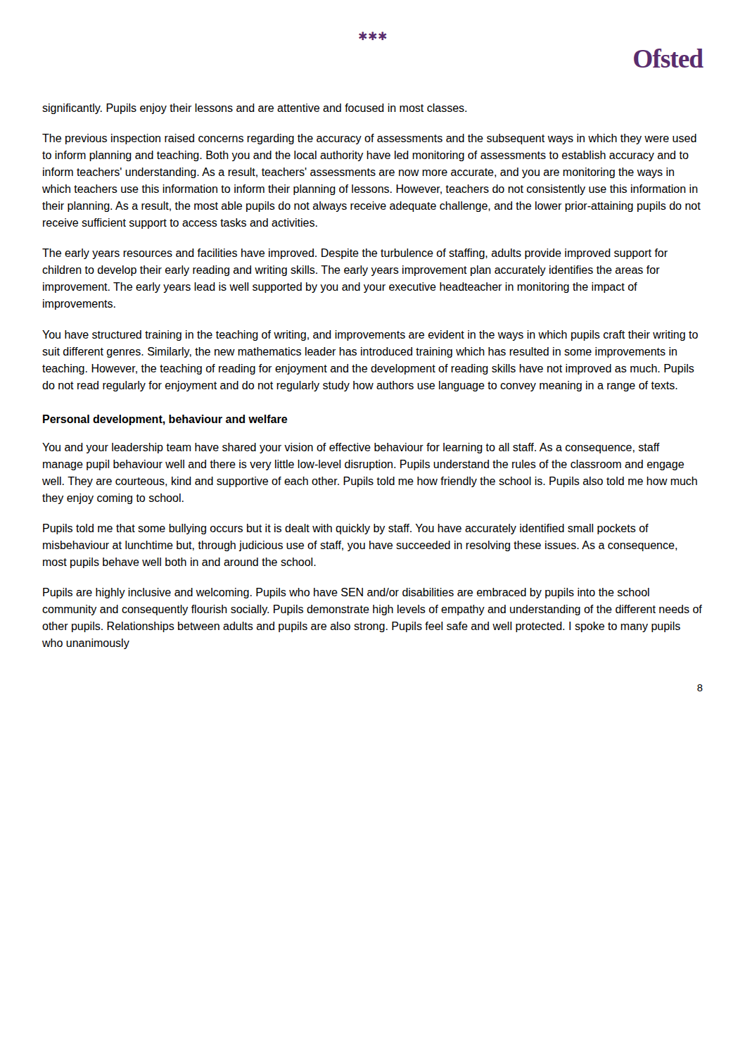✱✱✱ Ofsted
significantly. Pupils enjoy their lessons and are attentive and focused in most classes.
The previous inspection raised concerns regarding the accuracy of assessments and the subsequent ways in which they were used to inform planning and teaching. Both you and the local authority have led monitoring of assessments to establish accuracy and to inform teachers' understanding. As a result, teachers' assessments are now more accurate, and you are monitoring the ways in which teachers use this information to inform their planning of lessons. However, teachers do not consistently use this information in their planning. As a result, the most able pupils do not always receive adequate challenge, and the lower prior-attaining pupils do not receive sufficient support to access tasks and activities.
The early years resources and facilities have improved. Despite the turbulence of staffing, adults provide improved support for children to develop their early reading and writing skills. The early years improvement plan accurately identifies the areas for improvement. The early years lead is well supported by you and your executive headteacher in monitoring the impact of improvements.
You have structured training in the teaching of writing, and improvements are evident in the ways in which pupils craft their writing to suit different genres. Similarly, the new mathematics leader has introduced training which has resulted in some improvements in teaching. However, the teaching of reading for enjoyment and the development of reading skills have not improved as much. Pupils do not read regularly for enjoyment and do not regularly study how authors use language to convey meaning in a range of texts.
Personal development, behaviour and welfare
You and your leadership team have shared your vision of effective behaviour for learning to all staff. As a consequence, staff manage pupil behaviour well and there is very little low-level disruption. Pupils understand the rules of the classroom and engage well. They are courteous, kind and supportive of each other. Pupils told me how friendly the school is. Pupils also told me how much they enjoy coming to school.
Pupils told me that some bullying occurs but it is dealt with quickly by staff. You have accurately identified small pockets of misbehaviour at lunchtime but, through judicious use of staff, you have succeeded in resolving these issues. As a consequence, most pupils behave well both in and around the school.
Pupils are highly inclusive and welcoming. Pupils who have SEN and/or disabilities are embraced by pupils into the school community and consequently flourish socially. Pupils demonstrate high levels of empathy and understanding of the different needs of other pupils. Relationships between adults and pupils are also strong. Pupils feel safe and well protected. I spoke to many pupils who unanimously
8